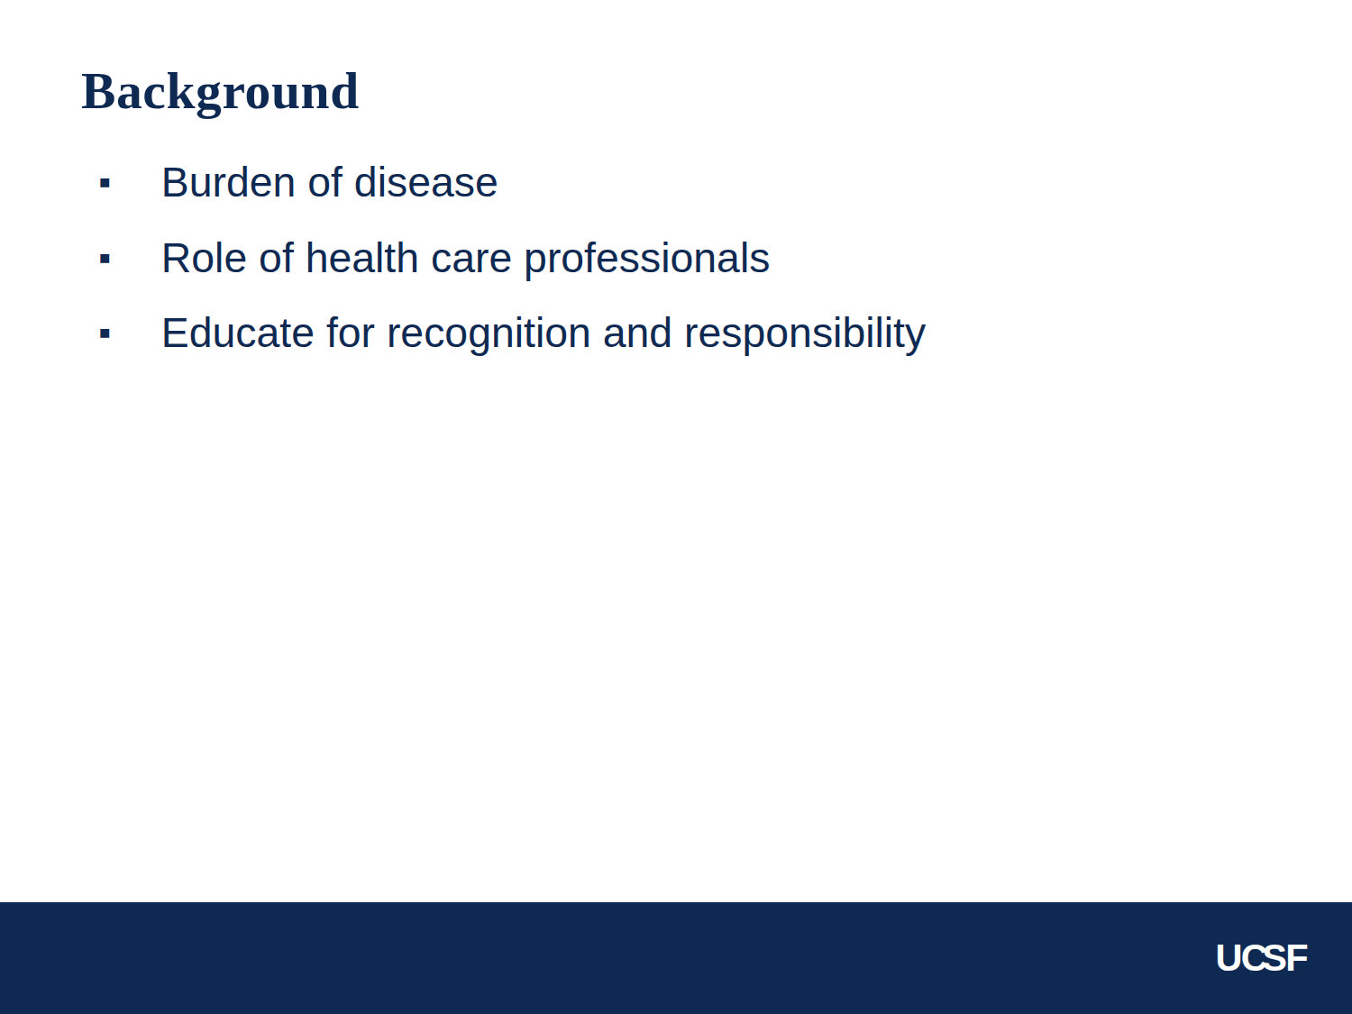Background
Burden of disease
Role of health care professionals
Educate for recognition and responsibility
UCSF